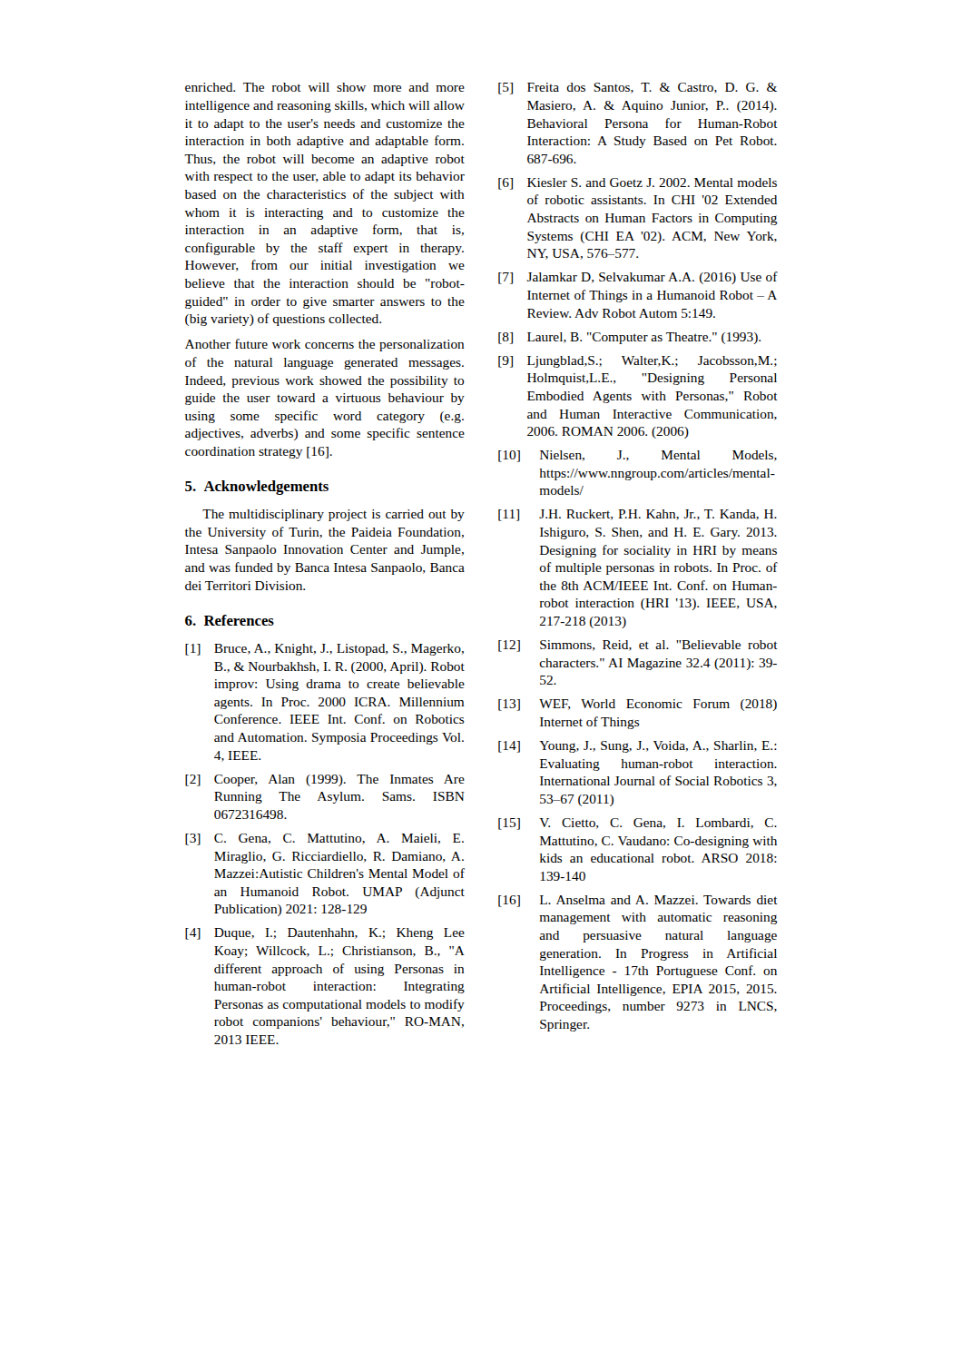enriched. The robot will show more and more intelligence and reasoning skills, which will allow it to adapt to the user's needs and customize the interaction in both adaptive and adaptable form. Thus, the robot will become an adaptive robot with respect to the user, able to adapt its behavior based on the characteristics of the subject with whom it is interacting and to customize the interaction in an adaptive form, that is, configurable by the staff expert in therapy. However, from our initial investigation we believe that the interaction should be "robot-guided" in order to give smarter answers to the (big variety) of questions collected.
Another future work concerns the personalization of the natural language generated messages. Indeed, previous work showed the possibility to guide the user toward a virtuous behaviour by using some specific word category (e.g. adjectives, adverbs) and some specific sentence coordination strategy [16].
5. Acknowledgements
The multidisciplinary project is carried out by the University of Turin, the Paideia Foundation, Intesa Sanpaolo Innovation Center and Jumple, and was funded by Banca Intesa Sanpaolo, Banca dei Territori Division.
6. References
[1] Bruce, A., Knight, J., Listopad, S., Magerko, B., & Nourbakhsh, I. R. (2000, April). Robot improv: Using drama to create believable agents. In Proc. 2000 ICRA. Millennium Conference. IEEE Int. Conf. on Robotics and Automation. Symposia Proceedings Vol. 4, IEEE.
[2] Cooper, Alan (1999). The Inmates Are Running The Asylum. Sams. ISBN 0672316498.
[3] C. Gena, C. Mattutino, A. Maieli, E. Miraglio, G. Ricciardiello, R. Damiano, A. Mazzei:Autistic Children's Mental Model of an Humanoid Robot. UMAP (Adjunct Publication) 2021: 128-129
[4] Duque, I.; Dautenhahn, K.; Kheng Lee Koay; Willcock, L.; Christianson, B., "A different approach of using Personas in human-robot interaction: Integrating Personas as computational models to modify robot companions' behaviour," RO-MAN, 2013 IEEE.
[5] Freita dos Santos, T. & Castro, D. G. & Masiero, A. & Aquino Junior, P.. (2014). Behavioral Persona for Human-Robot Interaction: A Study Based on Pet Robot. 687-696.
[6] Kiesler S. and Goetz J. 2002. Mental models of robotic assistants. In CHI '02 Extended Abstracts on Human Factors in Computing Systems (CHI EA '02). ACM, New York, NY, USA, 576–577.
[7] Jalamkar D, Selvakumar A.A. (2016) Use of Internet of Things in a Humanoid Robot – A Review. Adv Robot Autom 5:149.
[8] Laurel, B. "Computer as Theatre." (1993).
[9] Ljungblad,S.; Walter,K.; Jacobsson,M.; Holmquist,L.E., "Designing Personal Embodied Agents with Personas," Robot and Human Interactive Communication, 2006. ROMAN 2006. (2006)
[10] Nielsen, J., Mental Models, https://www.nngroup.com/articles/mental-models/
[11] J.H. Ruckert, P.H. Kahn, Jr., T. Kanda, H. Ishiguro, S. Shen, and H. E. Gary. 2013. Designing for sociality in HRI by means of multiple personas in robots. In Proc. of the 8th ACM/IEEE Int. Conf. on Human-robot interaction (HRI '13). IEEE, USA, 217-218 (2013)
[12] Simmons, Reid, et al. "Believable robot characters." AI Magazine 32.4 (2011): 39-52.
[13] WEF, World Economic Forum (2018) Internet of Things
[14] Young, J., Sung, J., Voida, A., Sharlin, E.: Evaluating human-robot interaction. International Journal of Social Robotics 3, 53–67 (2011)
[15] V. Cietto, C. Gena, I. Lombardi, C. Mattutino, C. Vaudano: Co-designing with kids an educational robot. ARSO 2018: 139-140
[16] L. Anselma and A. Mazzei. Towards diet management with automatic reasoning and persuasive natural language generation. In Progress in Artificial Intelligence - 17th Portuguese Conf. on Artificial Intelligence, EPIA 2015, 2015. Proceedings, number 9273 in LNCS, Springer.